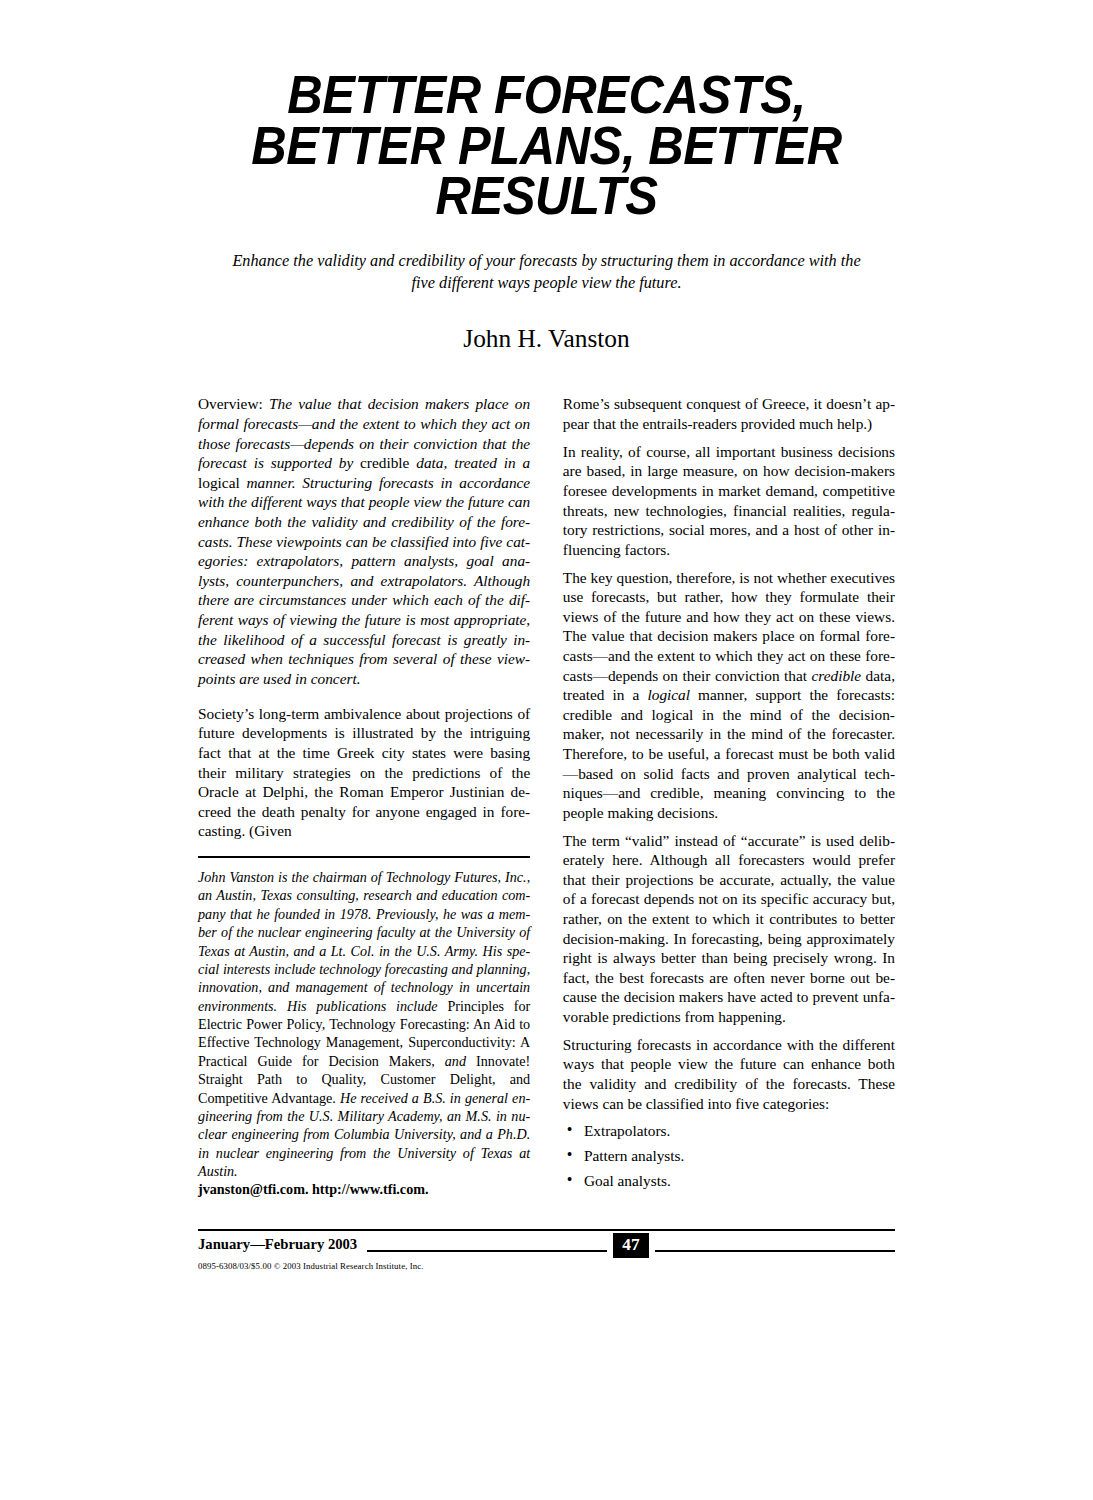BETTER FORECASTS, BETTER PLANS, BETTER RESULTS
Enhance the validity and credibility of your forecasts by structuring them in accordance with the five different ways people view the future.
John H. Vanston
Overview: The value that decision makers place on formal forecasts—and the extent to which they act on those forecasts—depends on their conviction that the forecast is supported by credible data, treated in a logical manner. Structuring forecasts in accordance with the different ways that people view the future can enhance both the validity and credibility of the forecasts. These viewpoints can be classified into five categories: extrapolators, pattern analysts, goal analysts, counterpunchers, and extrapolators. Although there are circumstances under which each of the different ways of viewing the future is most appropriate, the likelihood of a successful forecast is greatly increased when techniques from several of these viewpoints are used in concert.
Society’s long-term ambivalence about projections of future developments is illustrated by the intriguing fact that at the time Greek city states were basing their military strategies on the predictions of the Oracle at Delphi, the Roman Emperor Justinian decreed the death penalty for anyone engaged in forecasting. (Given
John Vanston is the chairman of Technology Futures, Inc., an Austin, Texas consulting, research and education company that he founded in 1978. Previously, he was a member of the nuclear engineering faculty at the University of Texas at Austin, and a Lt. Col. in the U.S. Army. His special interests include technology forecasting and planning, innovation, and management of technology in uncertain environments. His publications include Principles for Electric Power Policy, Technology Forecasting: An Aid to Effective Technology Management, Superconductivity: A Practical Guide for Decision Makers, and Innovate! Straight Path to Quality, Customer Delight, and Competitive Advantage. He received a B.S. in general engineering from the U.S. Military Academy, an M.S. in nuclear engineering from Columbia University, and a Ph.D. in nuclear engineering from the University of Texas at Austin.
jvanston@tfi.com. http://www.tfi.com.
Rome’s subsequent conquest of Greece, it doesn’t appear that the entrails-readers provided much help.)
In reality, of course, all important business decisions are based, in large measure, on how decision-makers foresee developments in market demand, competitive threats, new technologies, financial realities, regulatory restrictions, social mores, and a host of other influencing factors.
The key question, therefore, is not whether executives use forecasts, but rather, how they formulate their views of the future and how they act on these views. The value that decision makers place on formal forecasts—and the extent to which they act on these forecasts—depends on their conviction that credible data, treated in a logical manner, support the forecasts: credible and logical in the mind of the decision-maker, not necessarily in the mind of the forecaster. Therefore, to be useful, a forecast must be both valid—based on solid facts and proven analytical techniques—and credible, meaning convincing to the people making decisions.
The term “valid” instead of “accurate” is used deliberately here. Although all forecasters would prefer that their projections be accurate, actually, the value of a forecast depends not on its specific accuracy but, rather, on the extent to which it contributes to better decision-making. In forecasting, being approximately right is always better than being precisely wrong. In fact, the best forecasts are often never borne out because the decision makers have acted to prevent unfavorable predictions from happening.
Structuring forecasts in accordance with the different ways that people view the future can enhance both the validity and credibility of the forecasts. These views can be classified into five categories:
Extrapolators.
Pattern analysts.
Goal analysts.
January—February 2003
47
0895-6308/03/$5.00 © 2003 Industrial Research Institute, Inc.